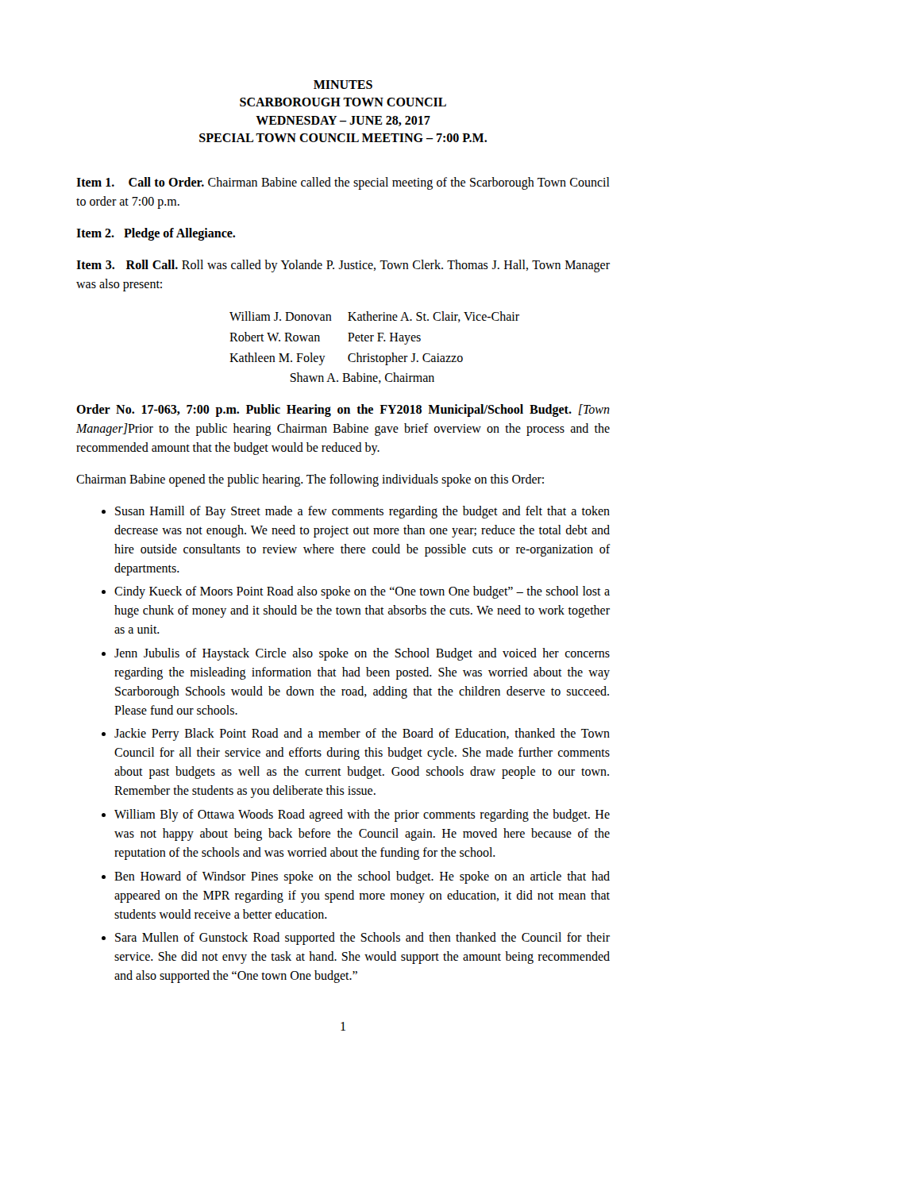MINUTES
SCARBOROUGH TOWN COUNCIL
WEDNESDAY – JUNE 28, 2017
SPECIAL TOWN COUNCIL MEETING – 7:00 P.M.
Item 1. Call to Order. Chairman Babine called the special meeting of the Scarborough Town Council to order at 7:00 p.m.
Item 2. Pledge of Allegiance.
Item 3. Roll Call. Roll was called by Yolande P. Justice, Town Clerk. Thomas J. Hall, Town Manager was also present:
| William J. Donovan | Katherine A. St. Clair, Vice-Chair |
| Robert W. Rowan | Peter F. Hayes |
| Kathleen M. Foley | Christopher J. Caiazzo |
Shawn A. Babine, Chairman
Order No. 17-063, 7:00 p.m. Public Hearing on the FY2018 Municipal/School Budget. [Town Manager] Prior to the public hearing Chairman Babine gave brief overview on the process and the recommended amount that the budget would be reduced by.
Chairman Babine opened the public hearing. The following individuals spoke on this Order:
Susan Hamill of Bay Street made a few comments regarding the budget and felt that a token decrease was not enough. We need to project out more than one year; reduce the total debt and hire outside consultants to review where there could be possible cuts or re-organization of departments.
Cindy Kueck of Moors Point Road also spoke on the “One town One budget” – the school lost a huge chunk of money and it should be the town that absorbs the cuts. We need to work together as a unit.
Jenn Jubulis of Haystack Circle also spoke on the School Budget and voiced her concerns regarding the misleading information that had been posted. She was worried about the way Scarborough Schools would be down the road, adding that the children deserve to succeed. Please fund our schools.
Jackie Perry Black Point Road and a member of the Board of Education, thanked the Town Council for all their service and efforts during this budget cycle. She made further comments about past budgets as well as the current budget. Good schools draw people to our town. Remember the students as you deliberate this issue.
William Bly of Ottawa Woods Road agreed with the prior comments regarding the budget. He was not happy about being back before the Council again. He moved here because of the reputation of the schools and was worried about the funding for the school.
Ben Howard of Windsor Pines spoke on the school budget. He spoke on an article that had appeared on the MPR regarding if you spend more money on education, it did not mean that students would receive a better education.
Sara Mullen of Gunstock Road supported the Schools and then thanked the Council for their service. She did not envy the task at hand. She would support the amount being recommended and also supported the “One town One budget.”
1